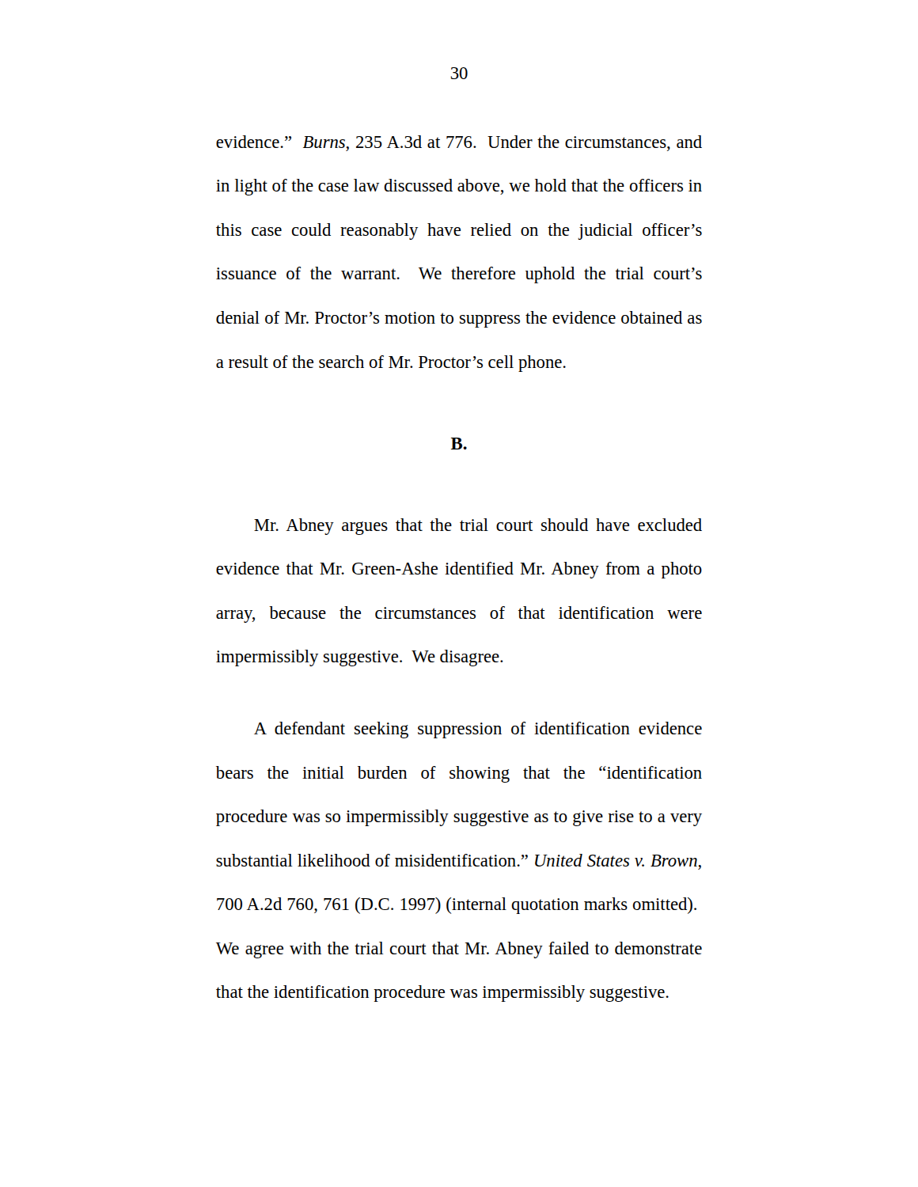30
evidence.” Burns, 235 A.3d at 776. Under the circumstances, and in light of the case law discussed above, we hold that the officers in this case could reasonably have relied on the judicial officer’s issuance of the warrant. We therefore uphold the trial court’s denial of Mr. Proctor’s motion to suppress the evidence obtained as a result of the search of Mr. Proctor’s cell phone.
B.
Mr. Abney argues that the trial court should have excluded evidence that Mr. Green-Ashe identified Mr. Abney from a photo array, because the circumstances of that identification were impermissibly suggestive. We disagree.
A defendant seeking suppression of identification evidence bears the initial burden of showing that the “identification procedure was so impermissibly suggestive as to give rise to a very substantial likelihood of misidentification.” United States v. Brown, 700 A.2d 760, 761 (D.C. 1997) (internal quotation marks omitted). We agree with the trial court that Mr. Abney failed to demonstrate that the identification procedure was impermissibly suggestive.